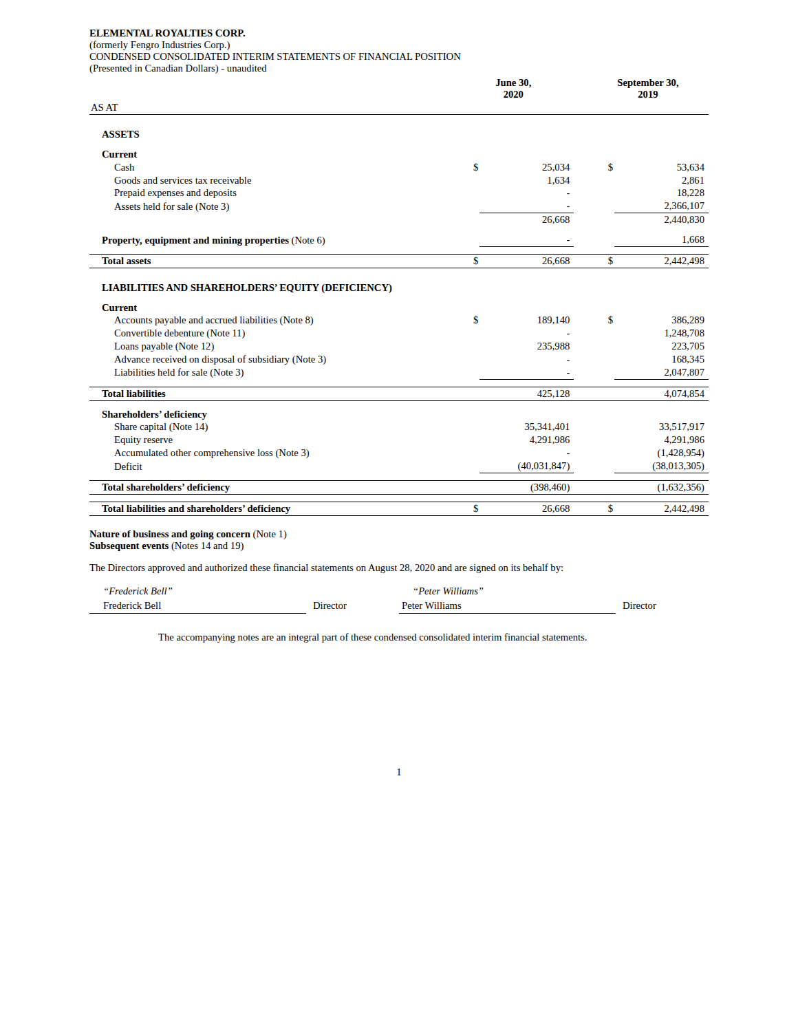ELEMENTAL ROYALTIES CORP.
(formerly Fengro Industries Corp.)
CONDENSED CONSOLIDATED INTERIM STATEMENTS OF FINANCIAL POSITION
(Presented in Canadian Dollars) - unaudited
| | | June 30, 2020 | | September 30, 2019 |
| AS AT | | | | |
| ASSETS | | | | | | |
| Current | | | | | | |
| Cash | | $ | 25,034 | | $ | 53,634 |
| Goods and services tax receivable | | | 1,634 | | | 2,861 |
| Prepaid expenses and deposits | | | - | | | 18,228 |
| Assets held for sale (Note 3) | | | - | | | 2,366,107 |
| | | | 26,668 | | | 2,440,830 |
| Property, equipment and mining properties (Note 6) | | | - | | | 1,668 |
| Total assets | | $ | 26,668 | | $ | 2,442,498 |
| LIABILITIES AND SHAREHOLDERS’ EQUITY (DEFICIENCY) |
| Current | | | | | | |
| Accounts payable and accrued liabilities (Note 8) | | $ | 189,140 | | $ | 386,289 |
| Convertible debenture (Note 11) | | | - | | | 1,248,708 |
| Loans payable (Note 12) | | | 235,988 | | | 223,705 |
| Advance received on disposal of subsidiary (Note 3) | | | - | | | 168,345 |
| Liabilities held for sale (Note 3) | | | - | | | 2,047,807 |
| Total liabilities | | | 425,128 | | | 4,074,854 |
| Shareholders’ deficiency | | | | | | |
| Share capital (Note 14) | | | 35,341,401 | | | 33,517,917 |
| Equity reserve | | | 4,291,986 | | | 4,291,986 |
| Accumulated other comprehensive loss (Note 3) | | | - | | | (1,428,954) |
| Deficit | | | (40,031,847) | | | (38,013,305) |
| Total shareholders’ deficiency | | | (398,460) | | | (1,632,356) |
| Total liabilities and shareholders’ deficiency | | $ | 26,668 | | $ | 2,442,498 |
Nature of business and going concern (Note 1)
Subsequent events (Notes 14 and 19)
The Directors approved and authorized these financial statements on August 28, 2020 and are signed on its behalf by:
| “Frederick Bell” | | “Peter Williams” | |
| Frederick Bell | Director | Peter Williams | Director |
The accompanying notes are an integral part of these condensed consolidated interim financial statements.
1